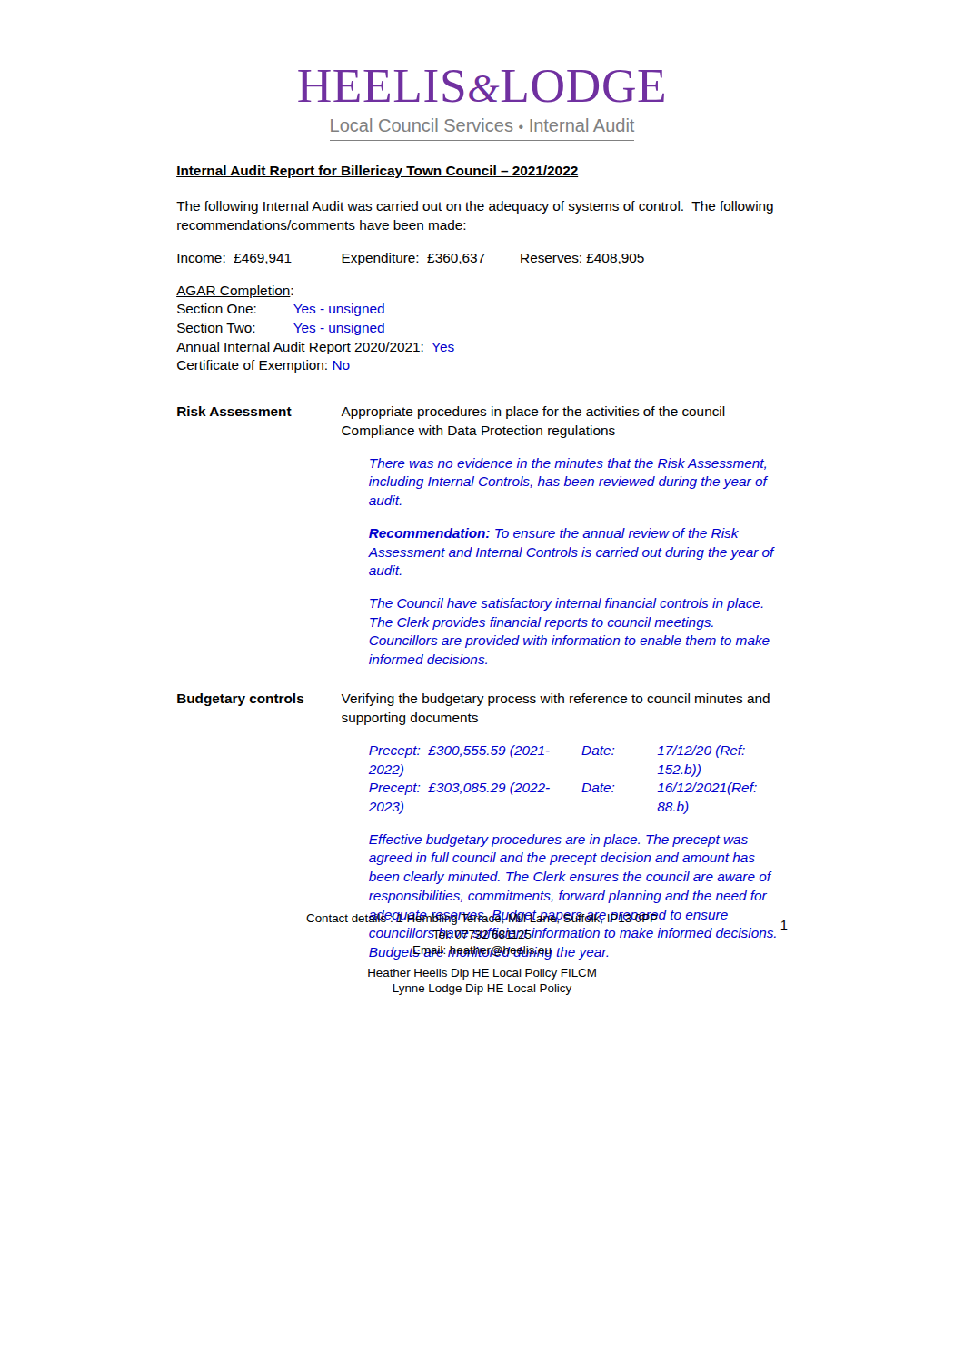HEELIS&LODGE
Local Council Services • Internal Audit
Internal Audit Report for Billericay Town Council – 2021/2022
The following Internal Audit was carried out on the adequacy of systems of control. The following recommendations/comments have been made:
Income: £469,941 Expenditure: £360,637 Reserves: £408,905
AGAR Completion: Section One: Yes - unsigned Section Two: Yes - unsigned Annual Internal Audit Report 2020/2021: Yes Certificate of Exemption: No
Risk Assessment
Appropriate procedures in place for the activities of the council
Compliance with Data Protection regulations
There was no evidence in the minutes that the Risk Assessment, including Internal Controls, has been reviewed during the year of audit.
Recommendation: To ensure the annual review of the Risk Assessment and Internal Controls is carried out during the year of audit.
The Council have satisfactory internal financial controls in place. The Clerk provides financial reports to council meetings. Councillors are provided with information to enable them to make informed decisions.
Budgetary controls
Verifying the budgetary process with reference to council minutes and supporting documents
Precept: £300,555.59 (2021-2022) Date: 17/12/20 (Ref: 152.b))
Precept: £303,085.29 (2022-2023) Date: 16/12/2021(Ref: 88.b)
Effective budgetary procedures are in place. The precept was agreed in full council and the precept decision and amount has been clearly minuted. The Clerk ensures the council are aware of responsibilities, commitments, forward planning and the need for adequate reserves. Budget papers are prepared to ensure councillors have sufficient information to make informed decisions. Budgets are monitored during the year.
1
Contact details : 1 Hembling Terrace, Mill Lane, Suffolk, IP13 0PP
Tel: 07732 681125
Email: heather@heelis.eu
Heather Heelis Dip HE Local Policy FILCM
Lynne Lodge Dip HE Local Policy